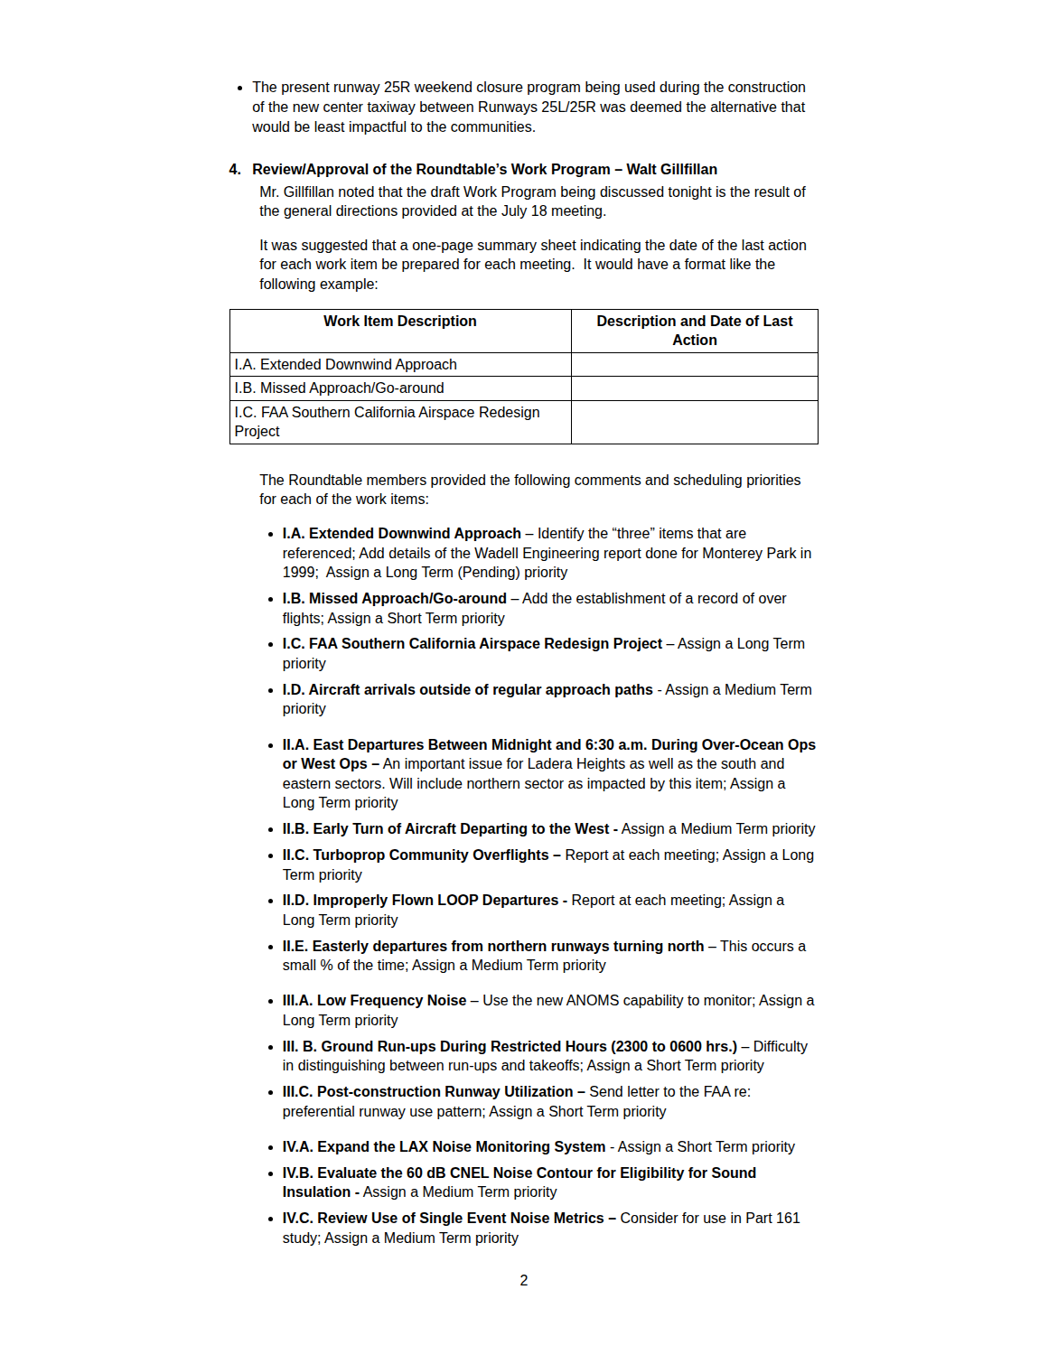The present runway 25R weekend closure program being used during the construction of the new center taxiway between Runways 25L/25R was deemed the alternative that would be least impactful to the communities.
4. Review/Approval of the Roundtable’s Work Program – Walt Gillfillan
Mr. Gillfillan noted that the draft Work Program being discussed tonight is the result of the general directions provided at the July 18 meeting.
It was suggested that a one-page summary sheet indicating the date of the last action for each work item be prepared for each meeting. It would have a format like the following example:
| Work Item Description | Description and Date of Last Action |
| --- | --- |
| I.A. Extended Downwind Approach | |
| I.B. Missed Approach/Go-around | |
| I.C. FAA Southern California Airspace Redesign Project | |
The Roundtable members provided the following comments and scheduling priorities for each of the work items:
I.A. Extended Downwind Approach – Identify the “three” items that are referenced; Add details of the Wadell Engineering report done for Monterey Park in 1999; Assign a Long Term (Pending) priority
I.B. Missed Approach/Go-around – Add the establishment of a record of over flights; Assign a Short Term priority
I.C. FAA Southern California Airspace Redesign Project – Assign a Long Term priority
I.D. Aircraft arrivals outside of regular approach paths - Assign a Medium Term priority
II.A. East Departures Between Midnight and 6:30 a.m. During Over-Ocean Ops or West Ops – An important issue for Ladera Heights as well as the south and eastern sectors. Will include northern sector as impacted by this item; Assign a Long Term priority
II.B. Early Turn of Aircraft Departing to the West - Assign a Medium Term priority
II.C. Turboprop Community Overflights – Report at each meeting; Assign a Long Term priority
II.D. Improperly Flown LOOP Departures - Report at each meeting; Assign a Long Term priority
II.E. Easterly departures from northern runways turning north – This occurs a small % of the time; Assign a Medium Term priority
III.A. Low Frequency Noise – Use the new ANOMS capability to monitor; Assign a Long Term priority
III. B. Ground Run-ups During Restricted Hours (2300 to 0600 hrs.) – Difficulty in distinguishing between run-ups and takeoffs; Assign a Short Term priority
III.C. Post-construction Runway Utilization – Send letter to the FAA re: preferential runway use pattern; Assign a Short Term priority
IV.A. Expand the LAX Noise Monitoring System - Assign a Short Term priority
IV.B. Evaluate the 60 dB CNEL Noise Contour for Eligibility for Sound Insulation - Assign a Medium Term priority
IV.C. Review Use of Single Event Noise Metrics – Consider for use in Part 161 study; Assign a Medium Term priority
2